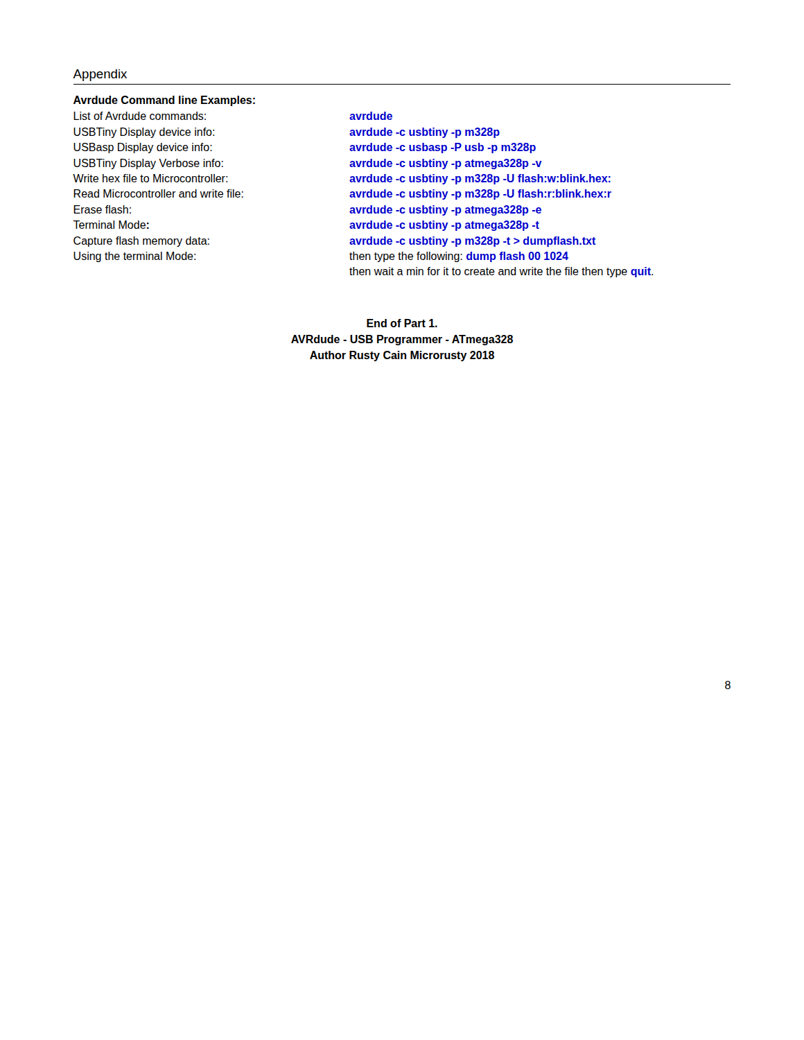Appendix
Avrdude Command line Examples:
| List of Avrdude commands: | avrdude |
| USBTiny Display device info: | avrdude -c usbtiny -p m328p |
| USBasp Display device info: | avrdude -c usbasp -P usb -p m328p |
| USBTiny Display Verbose info: | avrdude -c usbtiny -p atmega328p -v |
| Write hex file to Microcontroller: | avrdude -c usbtiny -p m328p -U flash:w:blink.hex: |
| Read Microcontroller and write file: | avrdude -c usbtiny -p m328p -U flash:r:blink.hex:r |
| Erase flash: | avrdude -c usbtiny -p atmega328p -e |
| Terminal Mode : | avrdude -c usbtiny -p atmega328p -t |
| Capture flash memory data: | avrdude -c usbtiny -p m328p -t > dumpflash.txt |
| Using the terminal Mode: | then type the following: dump flash 00 1024 |
| | then wait a min for it to create and write the file then type quit . |
End of Part 1.
AVRdude - USB Programmer - ATmega328
Author Rusty Cain Microrusty 2018
8